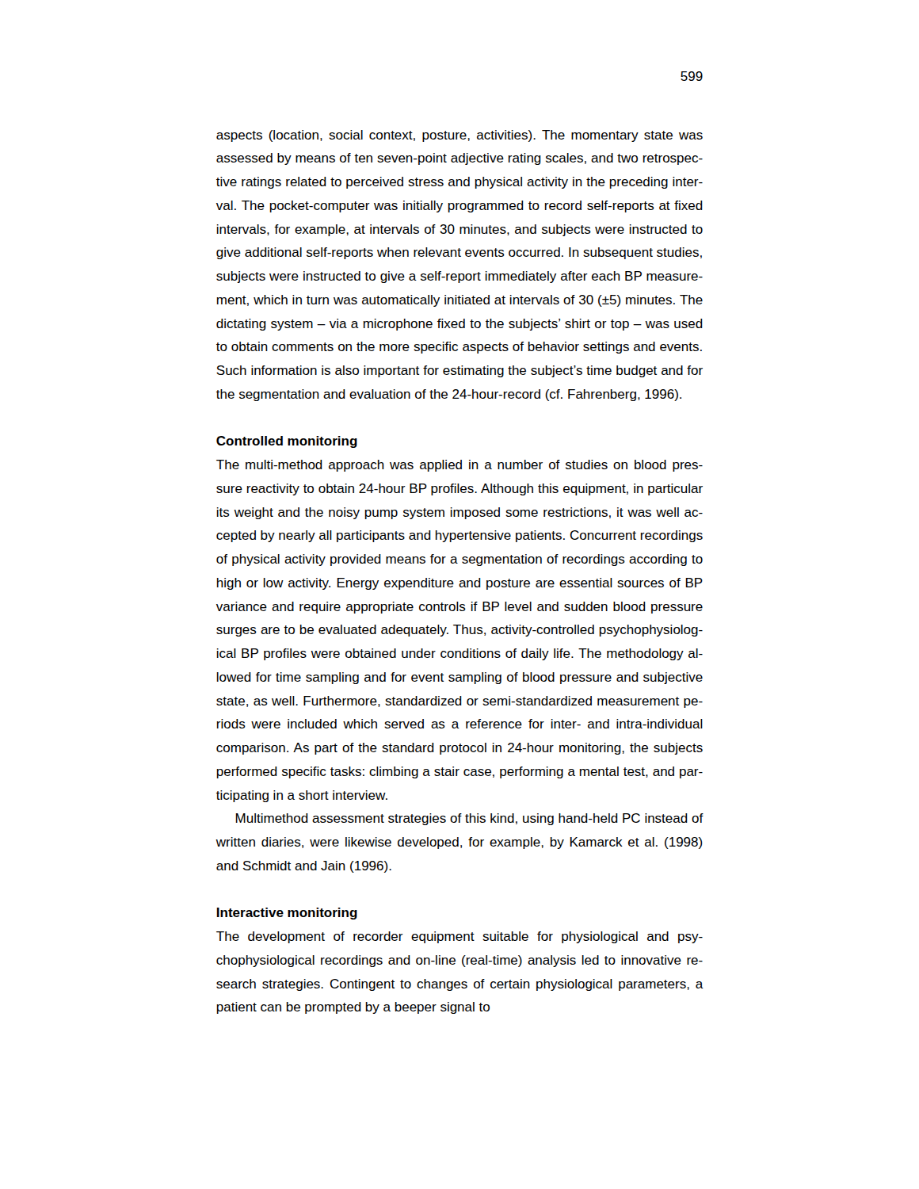599
aspects (location, social context, posture, activities). The momentary state was assessed by means of ten seven-point adjective rating scales, and two retrospective ratings related to perceived stress and physical activity in the preceding interval. The pocket-computer was initially programmed to record self-reports at fixed intervals, for example, at intervals of 30 minutes, and subjects were instructed to give additional self-reports when relevant events occurred. In subsequent studies, subjects were instructed to give a self-report immediately after each BP measurement, which in turn was automatically initiated at intervals of 30 (±5) minutes. The dictating system – via a microphone fixed to the subjects’ shirt or top – was used to obtain comments on the more specific aspects of behavior settings and events. Such information is also important for estimating the subject’s time budget and for the segmentation and evaluation of the 24-hour-record (cf. Fahrenberg, 1996).
Controlled monitoring
The multi-method approach was applied in a number of studies on blood pressure reactivity to obtain 24-hour BP profiles. Although this equipment, in particular its weight and the noisy pump system imposed some restrictions, it was well accepted by nearly all participants and hypertensive patients. Concurrent recordings of physical activity provided means for a segmentation of recordings according to high or low activity. Energy expenditure and posture are essential sources of BP variance and require appropriate controls if BP level and sudden blood pressure surges are to be evaluated adequately. Thus, activity-controlled psychophysiological BP profiles were obtained under conditions of daily life. The methodology allowed for time sampling and for event sampling of blood pressure and subjective state, as well. Furthermore, standardized or semi-standardized measurement periods were included which served as a reference for inter- and intra-individual comparison. As part of the standard protocol in 24-hour monitoring, the subjects performed specific tasks: climbing a stair case, performing a mental test, and participating in a short interview.
Multimethod assessment strategies of this kind, using hand-held PC instead of written diaries, were likewise developed, for example, by Kamarck et al. (1998) and Schmidt and Jain (1996).
Interactive monitoring
The development of recorder equipment suitable for physiological and psychophysiological recordings and on-line (real-time) analysis led to innovative research strategies. Contingent to changes of certain physiological parameters, a patient can be prompted by a beeper signal to